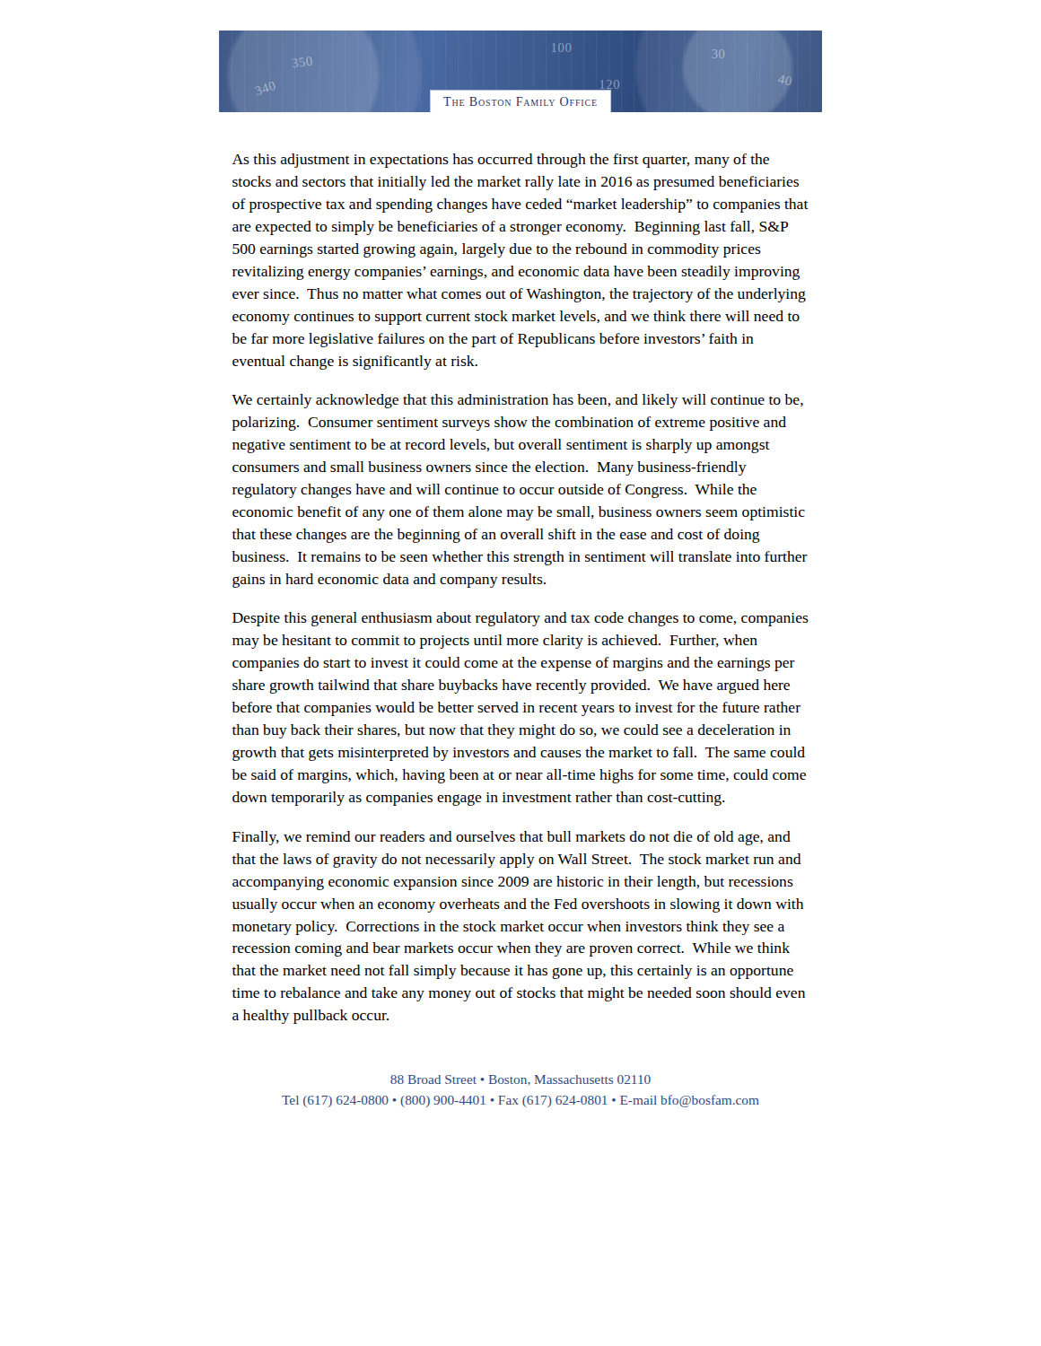340 350 100 120 30 40
The Boston Family Office
As this adjustment in expectations has occurred through the first quarter, many of the stocks and sectors that initially led the market rally late in 2016 as presumed beneficiaries of prospective tax and spending changes have ceded “market leadership” to companies that are expected to simply be beneficiaries of a stronger economy. Beginning last fall, S&P 500 earnings started growing again, largely due to the rebound in commodity prices revitalizing energy companies’ earnings, and economic data have been steadily improving ever since. Thus no matter what comes out of Washington, the trajectory of the underlying economy continues to support current stock market levels, and we think there will need to be far more legislative failures on the part of Republicans before investors’ faith in eventual change is significantly at risk.
We certainly acknowledge that this administration has been, and likely will continue to be, polarizing. Consumer sentiment surveys show the combination of extreme positive and negative sentiment to be at record levels, but overall sentiment is sharply up amongst consumers and small business owners since the election. Many business-friendly regulatory changes have and will continue to occur outside of Congress. While the economic benefit of any one of them alone may be small, business owners seem optimistic that these changes are the beginning of an overall shift in the ease and cost of doing business. It remains to be seen whether this strength in sentiment will translate into further gains in hard economic data and company results.
Despite this general enthusiasm about regulatory and tax code changes to come, companies may be hesitant to commit to projects until more clarity is achieved. Further, when companies do start to invest it could come at the expense of margins and the earnings per share growth tailwind that share buybacks have recently provided. We have argued here before that companies would be better served in recent years to invest for the future rather than buy back their shares, but now that they might do so, we could see a deceleration in growth that gets misinterpreted by investors and causes the market to fall. The same could be said of margins, which, having been at or near all-time highs for some time, could come down temporarily as companies engage in investment rather than cost-cutting.
Finally, we remind our readers and ourselves that bull markets do not die of old age, and that the laws of gravity do not necessarily apply on Wall Street. The stock market run and accompanying economic expansion since 2009 are historic in their length, but recessions usually occur when an economy overheats and the Fed overshoots in slowing it down with monetary policy. Corrections in the stock market occur when investors think they see a recession coming and bear markets occur when they are proven correct. While we think that the market need not fall simply because it has gone up, this certainly is an opportune time to rebalance and take any money out of stocks that might be needed soon should even a healthy pullback occur.
88 Broad Street • Boston, Massachusetts 02110
Tel (617) 624-0800 • (800) 900-4401 • Fax (617) 624-0801 • E-mail bfo@bosfam.com